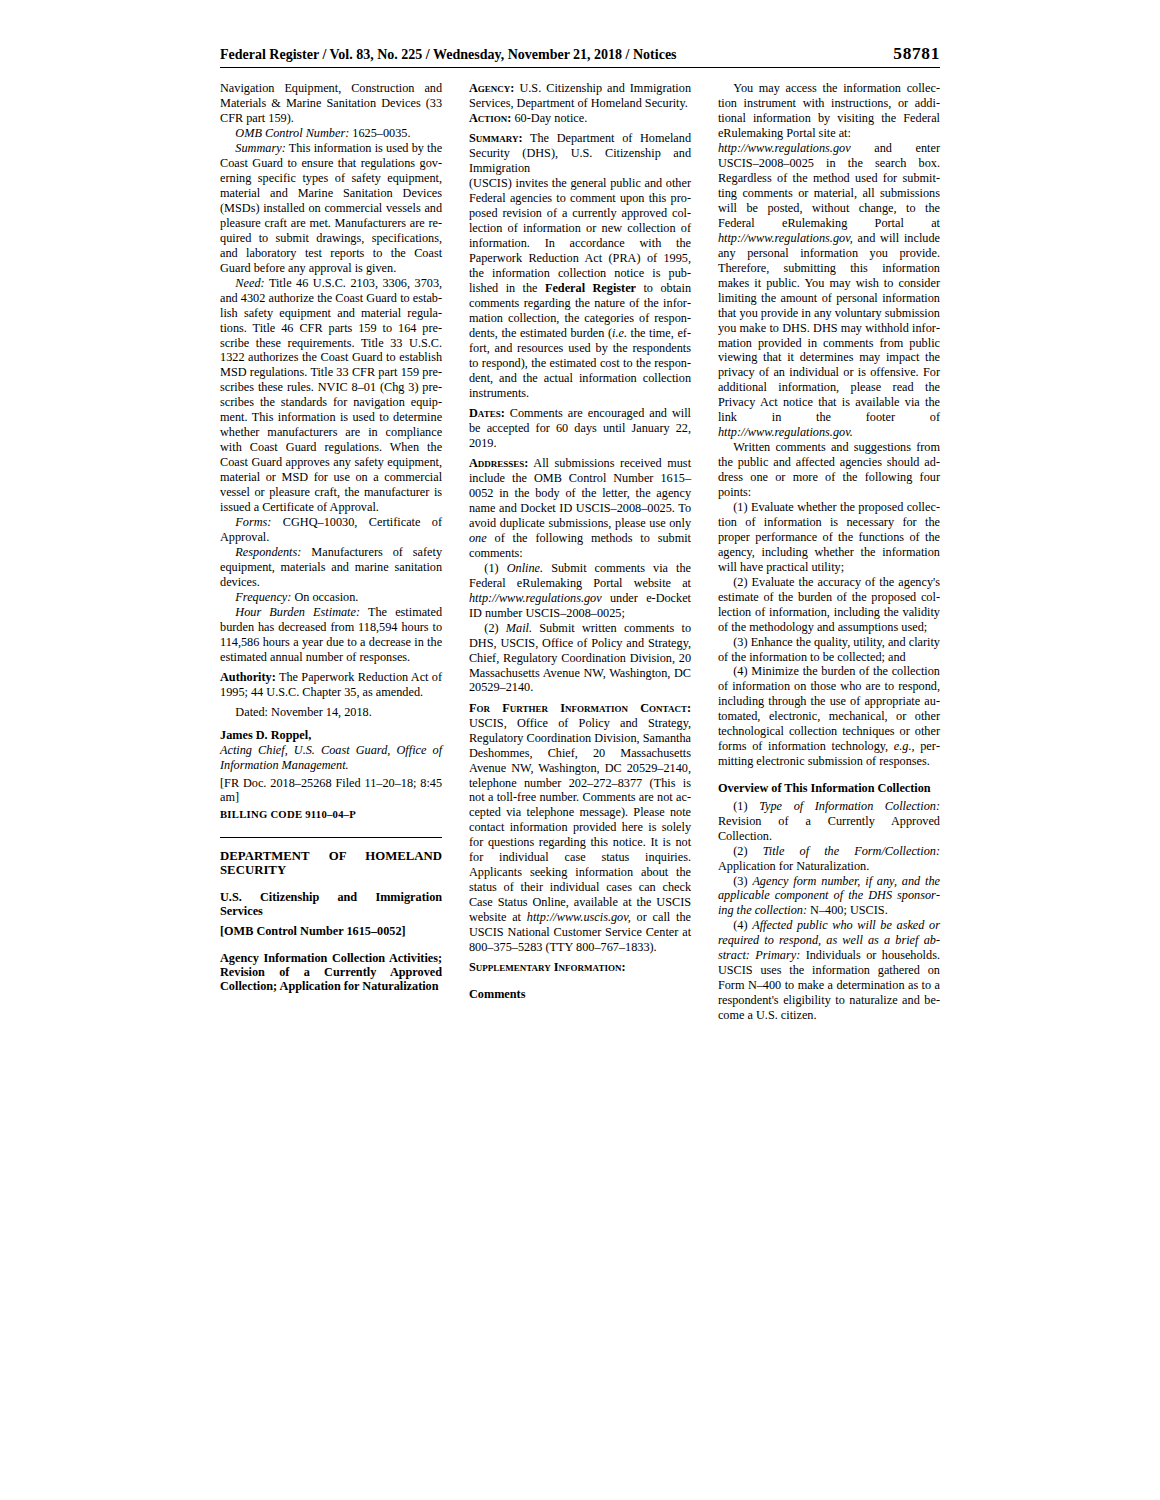Federal Register / Vol. 83, No. 225 / Wednesday, November 21, 2018 / Notices
58781
Navigation Equipment, Construction and Materials & Marine Sanitation Devices (33 CFR part 159).
OMB Control Number: 1625–0035.
Summary: This information is used by the Coast Guard to ensure that regulations governing specific types of safety equipment, material and Marine Sanitation Devices (MSDs) installed on commercial vessels and pleasure craft are met. Manufacturers are required to submit drawings, specifications, and laboratory test reports to the Coast Guard before any approval is given.
Need: Title 46 U.S.C. 2103, 3306, 3703, and 4302 authorize the Coast Guard to establish safety equipment and material regulations. Title 46 CFR parts 159 to 164 prescribe these requirements. Title 33 U.S.C. 1322 authorizes the Coast Guard to establish MSD regulations. Title 33 CFR part 159 prescribes these rules. NVIC 8–01 (Chg 3) prescribes the standards for navigation equipment. This information is used to determine whether manufacturers are in compliance with Coast Guard regulations. When the Coast Guard approves any safety equipment, material or MSD for use on a commercial vessel or pleasure craft, the manufacturer is issued a Certificate of Approval.
Forms: CGHQ–10030, Certificate of Approval.
Respondents: Manufacturers of safety equipment, materials and marine sanitation devices.
Frequency: On occasion.
Hour Burden Estimate: The estimated burden has decreased from 118,594 hours to 114,586 hours a year due to a decrease in the estimated annual number of responses.
Authority: The Paperwork Reduction Act of 1995; 44 U.S.C. Chapter 35, as amended.
Dated: November 14, 2018.
James D. Roppel,
Acting Chief, U.S. Coast Guard, Office of Information Management.
[FR Doc. 2018–25268 Filed 11–20–18; 8:45 am]
BILLING CODE 9110–04–P
DEPARTMENT OF HOMELAND SECURITY
U.S. Citizenship and Immigration Services
[OMB Control Number 1615–0052]
Agency Information Collection Activities; Revision of a Currently Approved Collection; Application for Naturalization
Agency: U.S. Citizenship and Immigration Services, Department of Homeland Security.
Action: 60-Day notice.
Summary: The Department of Homeland Security (DHS), U.S. Citizenship and Immigration
(USCIS) invites the general public and other Federal agencies to comment upon this proposed revision of a currently approved collection of information or new collection of information. In accordance with the Paperwork Reduction Act (PRA) of 1995, the information collection notice is published in the Federal Register to obtain comments regarding the nature of the information collection, the categories of respondents, the estimated burden (i.e. the time, effort, and resources used by the respondents to respond), the estimated cost to the respondent, and the actual information collection instruments.
Dates: Comments are encouraged and will be accepted for 60 days until January 22, 2019.
Addresses: All submissions received must include the OMB Control Number 1615–0052 in the body of the letter, the agency name and Docket ID USCIS–2008–0025. To avoid duplicate submissions, please use only one of the following methods to submit comments:
(1) Online. Submit comments via the Federal eRulemaking Portal website at http://www.regulations.gov under e-Docket ID number USCIS–2008–0025;
(2) Mail. Submit written comments to DHS, USCIS, Office of Policy and Strategy, Chief, Regulatory Coordination Division, 20 Massachusetts Avenue NW, Washington, DC 20529–2140.
For Further Information Contact: USCIS, Office of Policy and Strategy, Regulatory Coordination Division, Samantha Deshommes, Chief, 20 Massachusetts Avenue NW, Washington, DC 20529–2140, telephone number 202–272–8377 (This is not a toll-free number. Comments are not accepted via telephone message). Please note contact information provided here is solely for questions regarding this notice. It is not for individual case status inquiries. Applicants seeking information about the status of their individual cases can check Case Status Online, available at the USCIS website at http://www.uscis.gov, or call the USCIS National Customer Service Center at 800–375–5283 (TTY 800–767–1833).
Supplementary Information:
Comments
You may access the information collection instrument with instructions, or additional information by visiting the Federal eRulemaking Portal site at:
http://www.regulations.gov and enter USCIS–2008–0025 in the search box. Regardless of the method used for submitting comments or material, all submissions will be posted, without change, to the Federal eRulemaking Portal at http://www.regulations.gov, and will include any personal information you provide. Therefore, submitting this information makes it public. You may wish to consider limiting the amount of personal information that you provide in any voluntary submission you make to DHS. DHS may withhold information provided in comments from public viewing that it determines may impact the privacy of an individual or is offensive. For additional information, please read the Privacy Act notice that is available via the link in the footer of http://www.regulations.gov.
Written comments and suggestions from the public and affected agencies should address one or more of the following four points:
(1) Evaluate whether the proposed collection of information is necessary for the proper performance of the functions of the agency, including whether the information will have practical utility;
(2) Evaluate the accuracy of the agency's estimate of the burden of the proposed collection of information, including the validity of the methodology and assumptions used;
(3) Enhance the quality, utility, and clarity of the information to be collected; and
(4) Minimize the burden of the collection of information on those who are to respond, including through the use of appropriate automated, electronic, mechanical, or other technological collection techniques or other forms of information technology, e.g., permitting electronic submission of responses.
Overview of This Information Collection
(1) Type of Information Collection: Revision of a Currently Approved Collection.
(2) Title of the Form/Collection: Application for Naturalization.
(3) Agency form number, if any, and the applicable component of the DHS sponsoring the collection: N–400; USCIS.
(4) Affected public who will be asked or required to respond, as well as a brief abstract: Primary: Individuals or households. USCIS uses the information gathered on Form N–400 to make a determination as to a respondent's eligibility to naturalize and become a U.S. citizen.